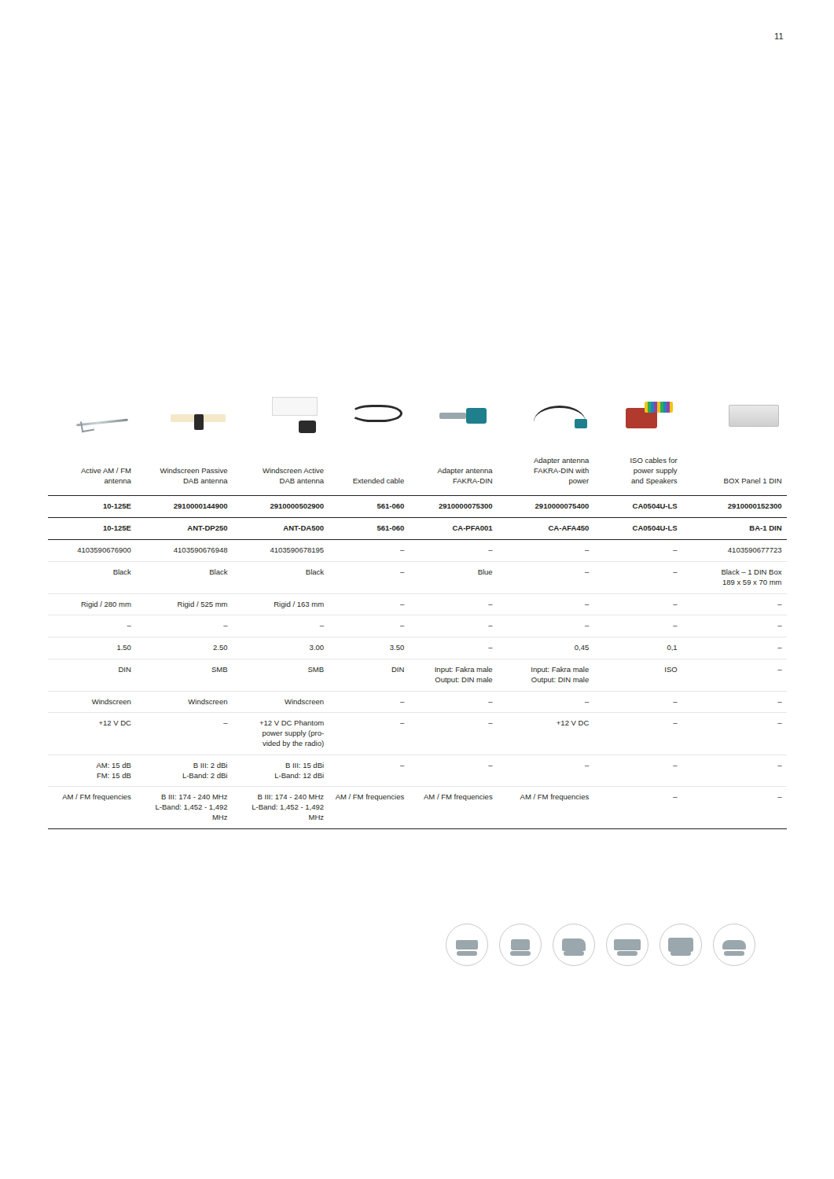11
| Active AM / FM antenna | Windscreen Passive DAB antenna | Windscreen Active DAB antenna | Extended cable | Adapter antenna FAKRA-DIN | Adapter antenna FAKRA-DIN with power | ISO cables for power supply and Speakers | BOX Panel 1 DIN |
| 10-125E | 2910000144900 | 2910000502900 | 561-060 | 2910000075300 | 2910000075400 | CA0504U-LS | 2910000152300 |
| 10-125E | ANT-DP250 | ANT-DA500 | 561-060 | CA-PFA001 | CA-AFA450 | CA0504U-LS | BA-1 DIN |
| 4103590676900 | 4103590676948 | 4103590678195 | – | – | – | – | 4103590677723 |
| Black | Black | Black | – | Blue | – | – | Black – 1 DIN Box 189 x 59 x 70 mm |
| Rigid / 280 mm | Rigid / 525 mm | Rigid / 163 mm | – | – | – | – | – |
| – | – | – | – | – | – | – | – |
| 1.50 | 2.50 | 3.00 | 3.50 | – | 0,45 | 0,1 | – |
| DIN | SMB | SMB | DIN | Input: Fakra male Output: DIN male | Input: Fakra male Output: DIN male | ISO | – |
| Windscreen | Windscreen | Windscreen | – | – | – | – | – |
| +12 V DC | – | +12 V DC Phantom power supply (pro- vided by the radio) | – | – | +12 V DC | – | – |
| AM: 15 dB FM: 15 dB | B III: 2 dBi L-Band: 2 dBi | B III: 15 dBi L-Band: 12 dBi | – | – | – | – | – |
| AM / FM frequencies | B III: 174 - 240 MHz L-Band: 1,452 - 1,492 MHz | B III: 174 - 240 MHz L-Band: 1,452 - 1,492 MHz | AM / FM frequencies | AM / FM frequencies | AM / FM frequencies | – | – |